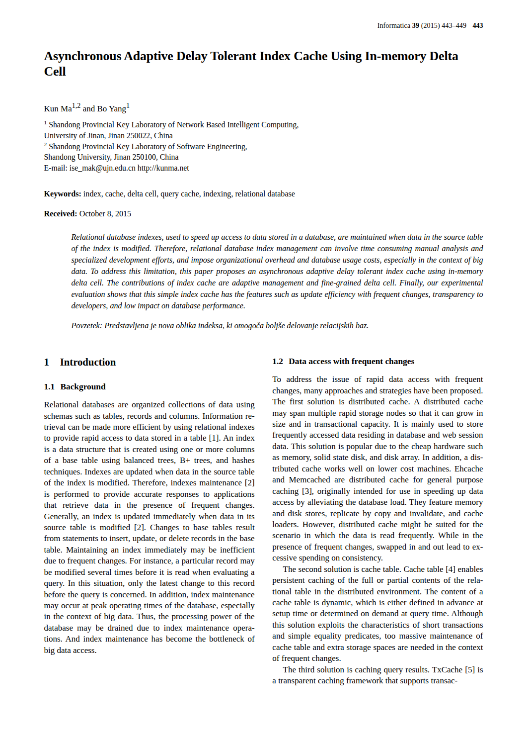Informatica 39 (2015) 443–449 443
Asynchronous Adaptive Delay Tolerant Index Cache Using In-memory Delta Cell
Kun Ma1,2 and Bo Yang1
1 Shandong Provincial Key Laboratory of Network Based Intelligent Computing,
University of Jinan, Jinan 250022, China
2 Shandong Provincial Key Laboratory of Software Engineering,
Shandong University, Jinan 250100, China
E-mail: ise_mak@ujn.edu.cn http://kunma.net
Keywords: index, cache, delta cell, query cache, indexing, relational database
Received: October 8, 2015
Relational database indexes, used to speed up access to data stored in a database, are maintained when data in the source table of the index is modified. Therefore, relational database index management can involve time consuming manual analysis and specialized development efforts, and impose organizational overhead and database usage costs, especially in the context of big data. To address this limitation, this paper proposes an asynchronous adaptive delay tolerant index cache using in-memory delta cell. The contributions of index cache are adaptive management and fine-grained delta cell. Finally, our experimental evaluation shows that this simple index cache has the features such as update efficiency with frequent changes, transparency to developers, and low impact on database performance.
Povzetek: Predstavljena je nova oblika indeksa, ki omogoča boljše delovanje relacijskih baz.
1 Introduction
1.1 Background
Relational databases are organized collections of data using schemas such as tables, records and columns. Information retrieval can be made more efficient by using relational indexes to provide rapid access to data stored in a table [1]. An index is a data structure that is created using one or more columns of a base table using balanced trees, B+ trees, and hashes techniques. Indexes are updated when data in the source table of the index is modified. Therefore, indexes maintenance [2] is performed to provide accurate responses to applications that retrieve data in the presence of frequent changes. Generally, an index is updated immediately when data in its source table is modified [2]. Changes to base tables result from statements to insert, update, or delete records in the base table. Maintaining an index immediately may be inefficient due to frequent changes. For instance, a particular record may be modified several times before it is read when evaluating a query. In this situation, only the latest change to this record before the query is concerned. In addition, index maintenance may occur at peak operating times of the database, especially in the context of big data. Thus, the processing power of the database may be drained due to index maintenance operations. And index maintenance has become the bottleneck of big data access.
1.2 Data access with frequent changes
To address the issue of rapid data access with frequent changes, many approaches and strategies have been proposed. The first solution is distributed cache. A distributed cache may span multiple rapid storage nodes so that it can grow in size and in transactional capacity. It is mainly used to store frequently accessed data residing in database and web session data. This solution is popular due to the cheap hardware such as memory, solid state disk, and disk array. In addition, a distributed cache works well on lower cost machines. Ehcache and Memcached are distributed cache for general purpose caching [3], originally intended for use in speeding up data access by alleviating the database load. They feature memory and disk stores, replicate by copy and invalidate, and cache loaders. However, distributed cache might be suited for the scenario in which the data is read frequently. While in the presence of frequent changes, swapped in and out lead to excessive spending on consistency.
The second solution is cache table. Cache table [4] enables persistent caching of the full or partial contents of the relational table in the distributed environment. The content of a cache table is dynamic, which is either defined in advance at setup time or determined on demand at query time. Although this solution exploits the characteristics of short transactions and simple equality predicates, too massive maintenance of cache table and extra storage spaces are needed in the context of frequent changes.
The third solution is caching query results. TxCache [5] is a transparent caching framework that supports transac-